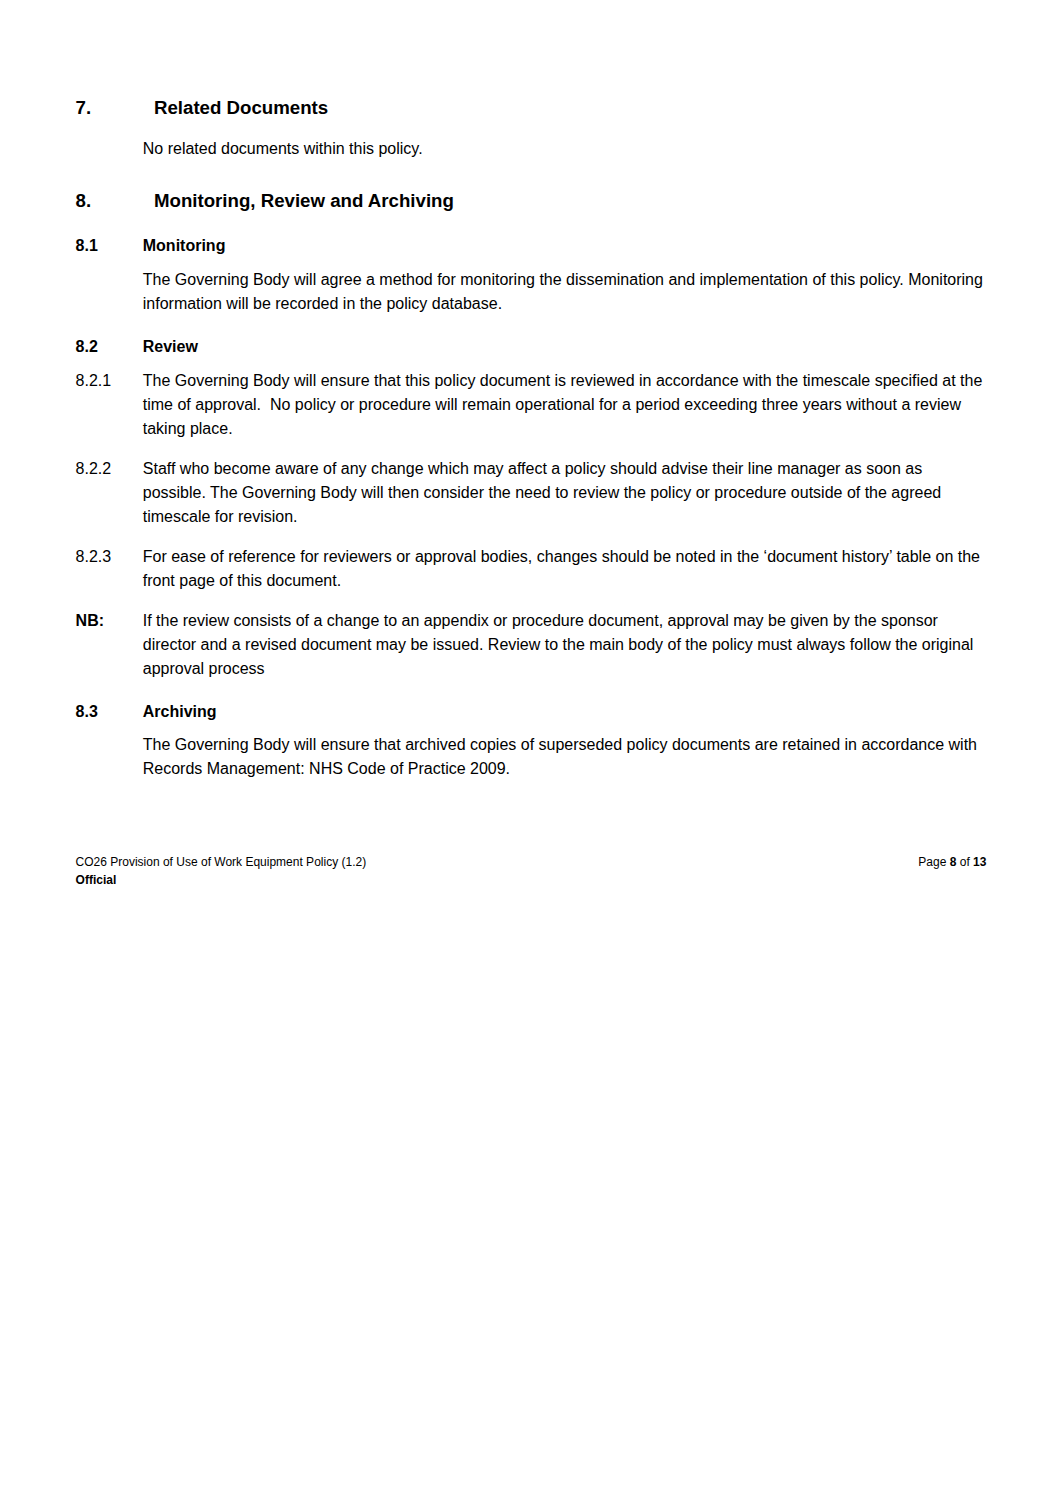7. Related Documents
No related documents within this policy.
8. Monitoring, Review and Archiving
8.1 Monitoring
The Governing Body will agree a method for monitoring the dissemination and implementation of this policy. Monitoring information will be recorded in the policy database.
8.2 Review
8.2.1
The Governing Body will ensure that this policy document is reviewed in accordance with the timescale specified at the time of approval. No policy or procedure will remain operational for a period exceeding three years without a review taking place.
8.2.2
Staff who become aware of any change which may affect a policy should advise their line manager as soon as possible. The Governing Body will then consider the need to review the policy or procedure outside of the agreed timescale for revision.
8.2.3
For ease of reference for reviewers or approval bodies, changes should be noted in the ‘document history’ table on the front page of this document.
NB:
If the review consists of a change to an appendix or procedure document, approval may be given by the sponsor director and a revised document may be issued. Review to the main body of the policy must always follow the original approval process
8.3 Archiving
The Governing Body will ensure that archived copies of superseded policy documents are retained in accordance with Records Management: NHS Code of Practice 2009.
CO26 Provision of Use of Work Equipment Policy (1.2)
Official
Page 8 of 13